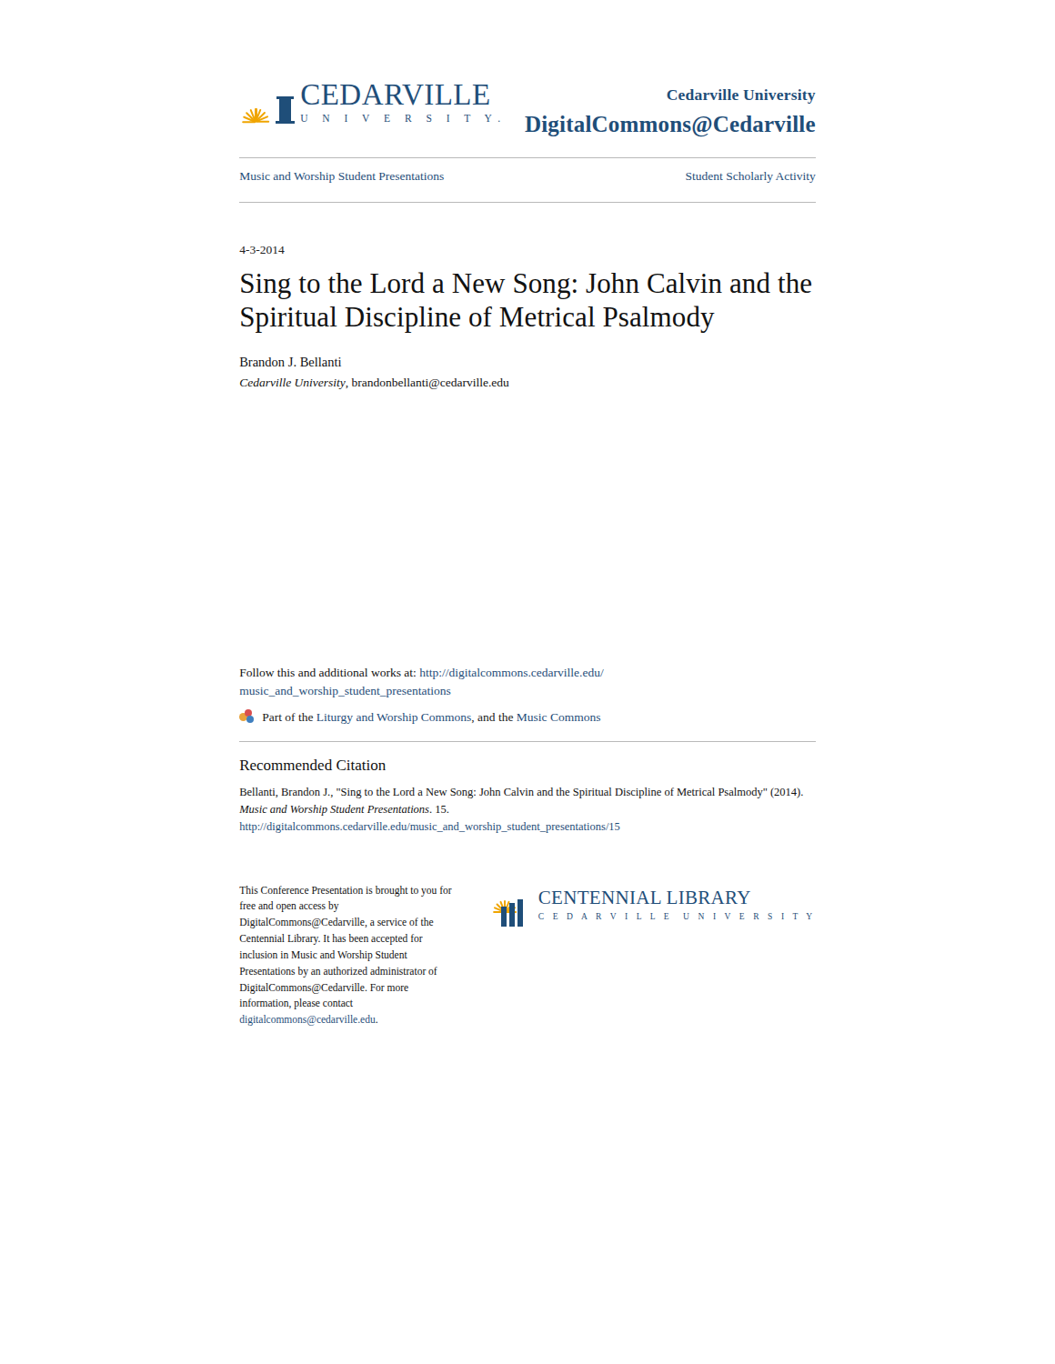CEDARVILLE
U N I V E R S I T Y.
Cedarville University
DigitalCommons@Cedarville
Music and Worship Student Presentations
Student Scholarly Activity
4-3-2014
Sing to the Lord a New Song: John Calvin and the
Spiritual Discipline of Metrical Psalmody
Brandon J. Bellanti
Cedarville University, brandonbellanti@cedarville.edu
Follow this and additional works at: http://digitalcommons.cedarville.edu/ music_and_worship_student_presentations
Part of the Liturgy and Worship Commons, and the Music Commons
Recommended Citation
Bellanti, Brandon J., "Sing to the Lord a New Song: John Calvin and the Spiritual Discipline of Metrical Psalmody" (2014). Music and Worship Student Presentations. 15.
http://digitalcommons.cedarville.edu/music_and_worship_student_presentations/15
This Conference Presentation is brought to you for free and open access by DigitalCommons@Cedarville, a service of the Centennial Library. It has been accepted for inclusion in Music and Worship Student Presentations by an authorized administrator of DigitalCommons@Cedarville. For more information, please contact digitalcommons@cedarville.edu.
CENTENNIAL LIBRARY
C E D A R V I L L E U N I V E R S I T Y